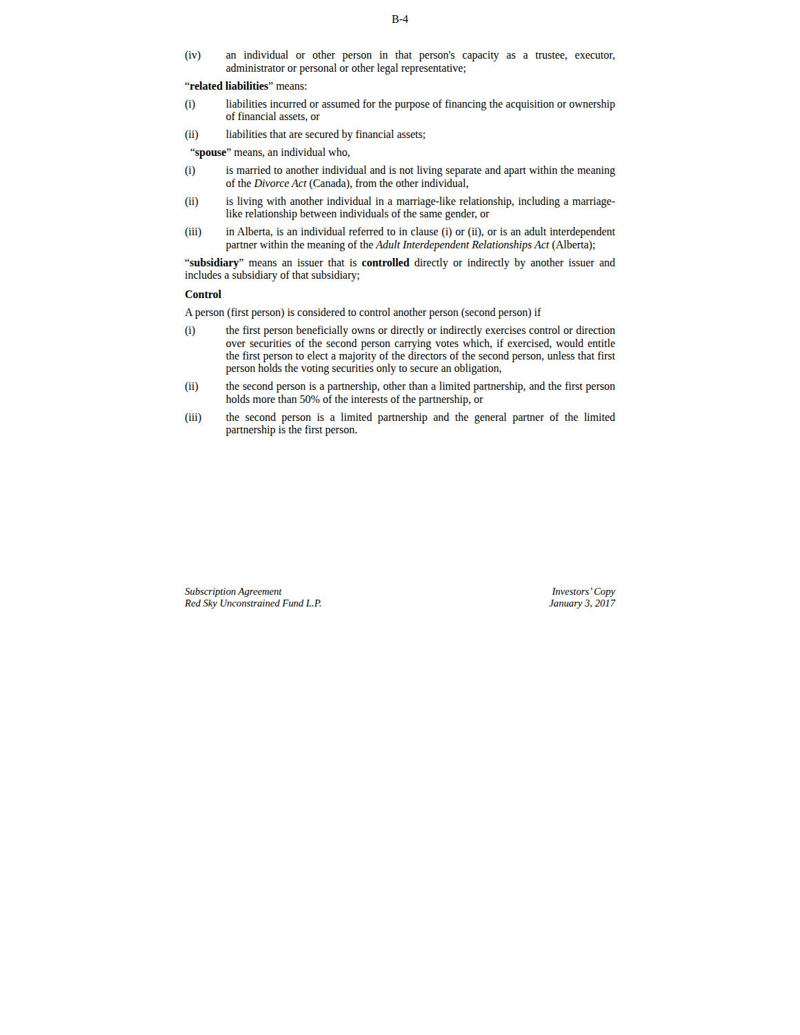B-4
(iv)
an individual or other person in that person's capacity as a trustee, executor, administrator or personal or other legal representative;
“related liabilities” means:
(i)
liabilities incurred or assumed for the purpose of financing the acquisition or ownership of financial assets, or
(ii)
liabilities that are secured by financial assets;
“spouse” means, an individual who,
(i)
is married to another individual and is not living separate and apart within the meaning of the Divorce Act (Canada), from the other individual,
(ii)
is living with another individual in a marriage-like relationship, including a marriage-like relationship between individuals of the same gender, or
(iii)
in Alberta, is an individual referred to in clause (i) or (ii), or is an adult interdependent partner within the meaning of the Adult Interdependent Relationships Act (Alberta);
“subsidiary” means an issuer that is controlled directly or indirectly by another issuer and includes a subsidiary of that subsidiary;
Control
A person (first person) is considered to control another person (second person) if
(i)
the first person beneficially owns or directly or indirectly exercises control or direction over securities of the second person carrying votes which, if exercised, would entitle the first person to elect a majority of the directors of the second person, unless that first person holds the voting securities only to secure an obligation,
(ii)
the second person is a partnership, other than a limited partnership, and the first person holds more than 50% of the interests of the partnership, or
(iii)
the second person is a limited partnership and the general partner of the limited partnership is the first person.
Subscription Agreement Red Sky Unconstrained Fund L.P.
Investors’ Copy January 3, 2017